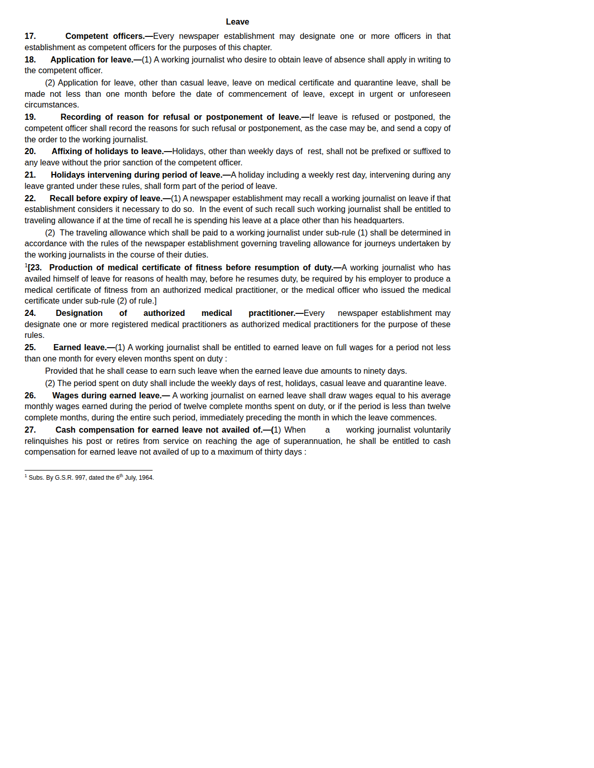Leave
17. Competent officers.—Every newspaper establishment may designate one or more officers in that establishment as competent officers for the purposes of this chapter.
18. Application for leave.—(1) A working journalist who desire to obtain leave of absence shall apply in writing to the competent officer.
(2) Application for leave, other than casual leave, leave on medical certificate and quarantine leave, shall be made not less than one month before the date of commencement of leave, except in urgent or unforeseen circumstances.
19. Recording of reason for refusal or postponement of leave.—If leave is refused or postponed, the competent officer shall record the reasons for such refusal or postponement, as the case may be, and send a copy of the order to the working journalist.
20. Affixing of holidays to leave.—Holidays, other than weekly days of rest, shall not be prefixed or suffixed to any leave without the prior sanction of the competent officer.
21. Holidays intervening during period of leave.—A holiday including a weekly rest day, intervening during any leave granted under these rules, shall form part of the period of leave.
22. Recall before expiry of leave.—(1) A newspaper establishment may recall a working journalist on leave if that establishment considers it necessary to do so. In the event of such recall such working journalist shall be entitled to traveling allowance if at the time of recall he is spending his leave at a place other than his headquarters.
(2) The traveling allowance which shall be paid to a working journalist under sub-rule (1) shall be determined in accordance with the rules of the newspaper establishment governing traveling allowance for journeys undertaken by the working journalists in the course of their duties.
1[23. Production of medical certificate of fitness before resumption of duty.—A working journalist who has availed himself of leave for reasons of health may, before he resumes duty, be required by his employer to produce a medical certificate of fitness from an authorized medical practitioner, or the medical officer who issued the medical certificate under sub-rule (2) of rule.]
24. Designation of authorized medical practitioner.—Every newspaper establishment may designate one or more registered medical practitioners as authorized medical practitioners for the purpose of these rules.
25. Earned leave.—(1) A working journalist shall be entitled to earned leave on full wages for a period not less than one month for every eleven months spent on duty :
Provided that he shall cease to earn such leave when the earned leave due amounts to ninety days.
(2) The period spent on duty shall include the weekly days of rest, holidays, casual leave and quarantine leave.
26. Wages during earned leave.— A working journalist on earned leave shall draw wages equal to his average monthly wages earned during the period of twelve complete months spent on duty, or if the period is less than twelve complete months, during the entire such period, immediately preceding the month in which the leave commences.
27. Cash compensation for earned leave not availed of.—(1) When a working journalist voluntarily relinquishes his post or retires from service on reaching the age of superannuation, he shall be entitled to cash compensation for earned leave not availed of up to a maximum of thirty days :
1 Subs. By G.S.R. 997, dated the 6th July, 1964.